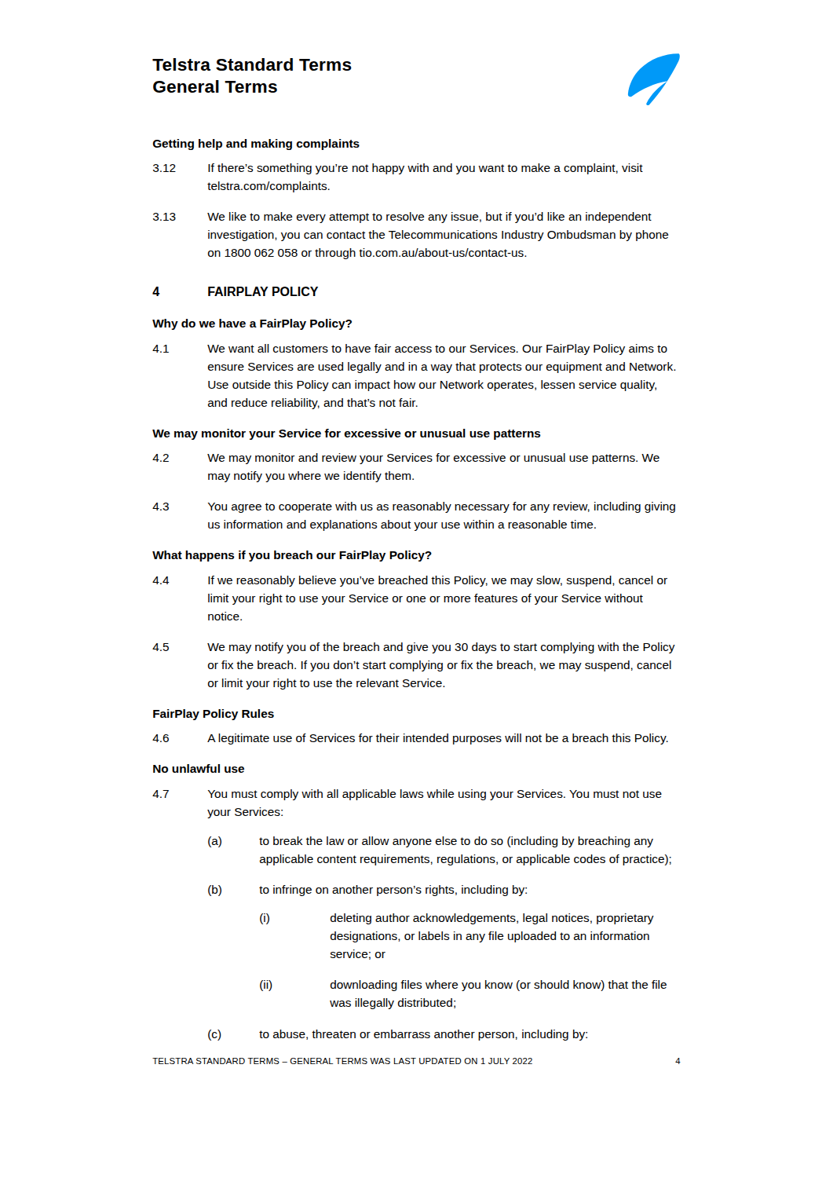Telstra Standard Terms
General Terms
Getting help and making complaints
3.12
If there’s something you’re not happy with and you want to make a complaint, visit telstra.com/complaints.
3.13
We like to make every attempt to resolve any issue, but if you’d like an independent investigation, you can contact the Telecommunications Industry Ombudsman by phone on 1800 062 058 or through tio.com.au/about-us/contact-us.
4 FAIRPLAY POLICY
Why do we have a FairPlay Policy?
4.1
We want all customers to have fair access to our Services. Our FairPlay Policy aims to ensure Services are used legally and in a way that protects our equipment and Network. Use outside this Policy can impact how our Network operates, lessen service quality, and reduce reliability, and that’s not fair.
We may monitor your Service for excessive or unusual use patterns
4.2
We may monitor and review your Services for excessive or unusual use patterns. We may notify you where we identify them.
4.3
You agree to cooperate with us as reasonably necessary for any review, including giving us information and explanations about your use within a reasonable time.
What happens if you breach our FairPlay Policy?
4.4
If we reasonably believe you’ve breached this Policy, we may slow, suspend, cancel or limit your right to use your Service or one or more features of your Service without notice.
4.5
We may notify you of the breach and give you 30 days to start complying with the Policy or fix the breach. If you don’t start complying or fix the breach, we may suspend, cancel or limit your right to use the relevant Service.
FairPlay Policy Rules
4.6
A legitimate use of Services for their intended purposes will not be a breach this Policy.
No unlawful use
4.7
You must comply with all applicable laws while using your Services. You must not use your Services:
(a) to break the law or allow anyone else to do so (including by breaching any applicable content requirements, regulations, or applicable codes of practice);
(b) to infringe on another person’s rights, including by:
(i) deleting author acknowledgements, legal notices, proprietary designations, or labels in any file uploaded to an information service; or
(ii) downloading files where you know (or should know) that the file was illegally distributed;
(c) to abuse, threaten or embarrass another person, including by:
TELSTRA STANDARD TERMS – GENERAL TERMS WAS LAST UPDATED ON 1 JULY 2022 4